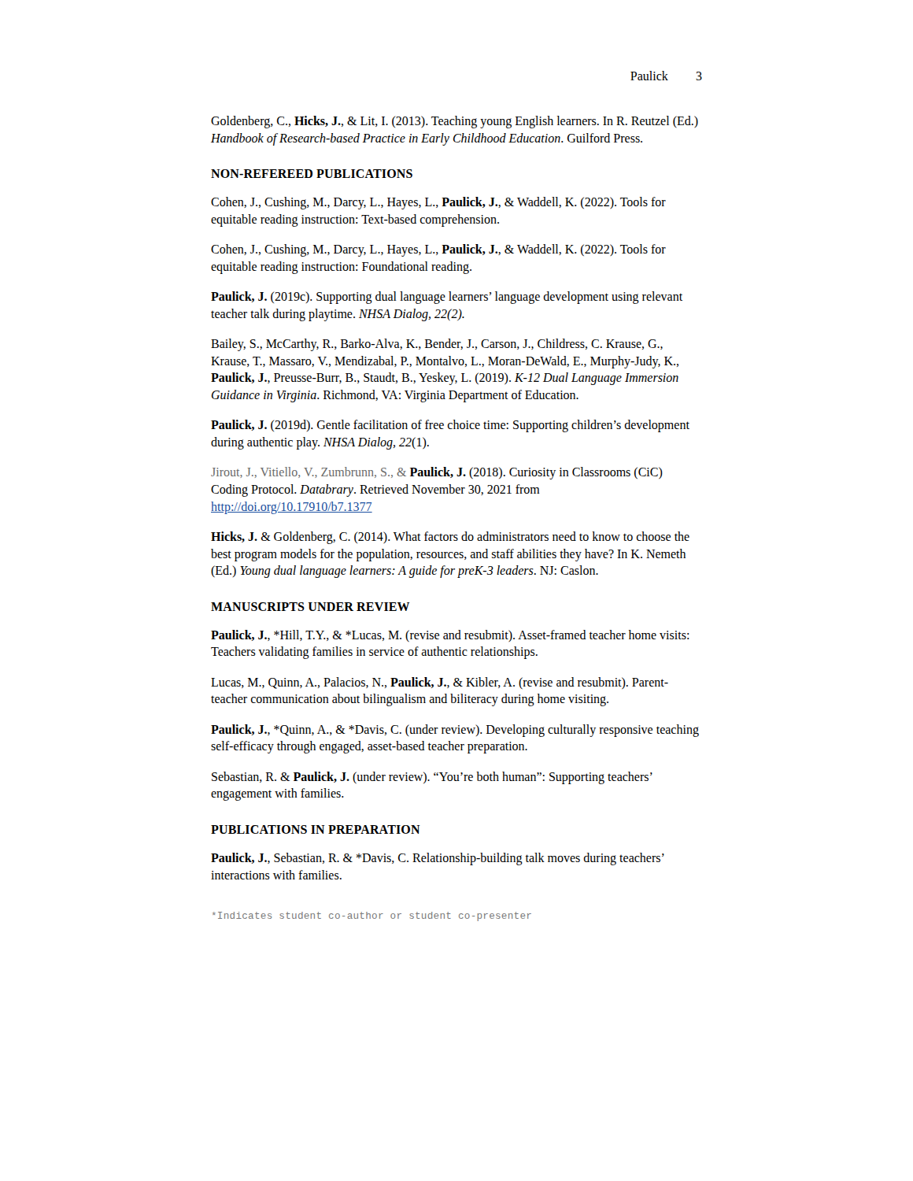Paulick 3
Goldenberg, C., Hicks, J., & Lit, I. (2013). Teaching young English learners. In R. Reutzel (Ed.) Handbook of Research-based Practice in Early Childhood Education. Guilford Press.
NON-REFEREED PUBLICATIONS
Cohen, J., Cushing, M., Darcy, L., Hayes, L., Paulick, J., & Waddell, K. (2022). Tools for equitable reading instruction: Text-based comprehension.
Cohen, J., Cushing, M., Darcy, L., Hayes, L., Paulick, J., & Waddell, K. (2022). Tools for equitable reading instruction: Foundational reading.
Paulick, J. (2019c). Supporting dual language learners’ language development using relevant teacher talk during playtime. NHSA Dialog, 22(2).
Bailey, S., McCarthy, R., Barko-Alva, K., Bender, J., Carson, J., Childress, C. Krause, G., Krause, T., Massaro, V., Mendizabal, P., Montalvo, L., Moran-DeWald, E., Murphy-Judy, K., Paulick, J., Preusse-Burr, B., Staudt, B., Yeskey, L. (2019). K-12 Dual Language Immersion Guidance in Virginia. Richmond, VA: Virginia Department of Education.
Paulick, J. (2019d). Gentle facilitation of free choice time: Supporting children’s development during authentic play. NHSA Dialog, 22(1).
Jirout, J., Vitiello, V., Zumbrunn, S., & Paulick, J. (2018). Curiosity in Classrooms (CiC) Coding Protocol. Databrary. Retrieved November 30, 2021 from http://doi.org/10.17910/b7.1377
Hicks, J. & Goldenberg, C. (2014). What factors do administrators need to know to choose the best program models for the population, resources, and staff abilities they have? In K. Nemeth (Ed.) Young dual language learners: A guide for preK-3 leaders. NJ: Caslon.
MANUSCRIPTS UNDER REVIEW
Paulick, J., *Hill, T.Y., & *Lucas, M. (revise and resubmit). Asset-framed teacher home visits: Teachers validating families in service of authentic relationships.
Lucas, M., Quinn, A., Palacios, N., Paulick, J., & Kibler, A. (revise and resubmit). Parent-teacher communication about bilingualism and biliteracy during home visiting.
Paulick, J., *Quinn, A., & *Davis, C. (under review). Developing culturally responsive teaching self-efficacy through engaged, asset-based teacher preparation.
Sebastian, R. & Paulick, J. (under review). “You’re both human”: Supporting teachers’ engagement with families.
PUBLICATIONS IN PREPARATION
Paulick, J., Sebastian, R. & *Davis, C. Relationship-building talk moves during teachers’ interactions with families.
*Indicates student co-author or student co-presenter